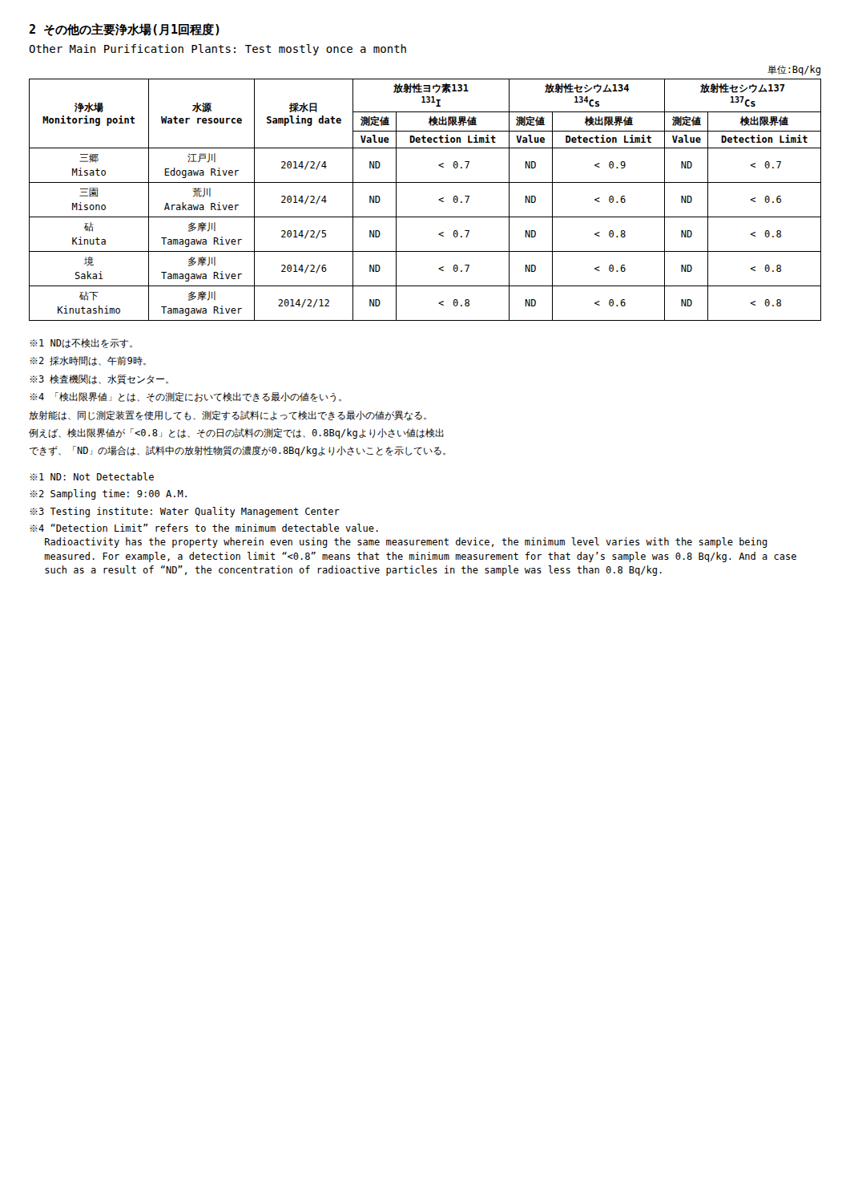2 その他の主要浄水場(月1回程度)
Other Main Purification Plants: Test mostly once a month
単位:Bq/kg
| 浄水場 Monitoring point | 水源 Water resource | 採水日 Sampling date | 放射性ヨウ素131 131 I | 放射性セシウム134 134 Cs | 放射性セシウム137 137 Cs |
| --- | --- | --- | --- | --- | --- |
| 測定値 | 検出限界値 | 測定値 | 検出限界値 | 測定値 | 検出限界値 |
| Value | Detection Limit | Value | Detection Limit | Value | Detection Limit |
| 三郷 Misato | 江戸川 Edogawa River | 2014/2/4 | ND | < 0.7 | ND | < 0.9 | ND | < 0.7 |
| 三園 Misono | 荒川 Arakawa River | 2014/2/4 | ND | < 0.7 | ND | < 0.6 | ND | < 0.6 |
| 砧 Kinuta | 多摩川 Tamagawa River | 2014/2/5 | ND | < 0.7 | ND | < 0.8 | ND | < 0.8 |
| 境 Sakai | 多摩川 Tamagawa River | 2014/2/6 | ND | < 0.7 | ND | < 0.6 | ND | < 0.8 |
| 砧下 Kinutashimo | 多摩川 Tamagawa River | 2014/2/12 | ND | < 0.8 | ND | < 0.6 | ND | < 0.8 |
※1 NDは不検出を示す。
※2 採水時間は、午前9時。
※3 検査機関は、水質センター。
※4 「検出限界値」とは、その測定において検出できる最小の値をいう。
放射能は、同じ測定装置を使用しても、測定する試料によって検出できる最小の値が異なる。
例えば、検出限界値が「<0.8」とは、その日の試料の測定では、0.8Bq/kgより小さい値は検出
できず、「ND」の場合は、試料中の放射性物質の濃度が0.8Bq/kgより小さいことを示している。
※1 ND: Not Detectable
※2 Sampling time: 9:00 A.M.
※3 Testing institute: Water Quality Management Center
※4 “Detection Limit” refers to the minimum detectable value.
Radioactivity has the property wherein even using the same measurement device, the minimum level varies with the sample being measured. For example, a detection limit “<0.8” means that the minimum measurement for that day’s sample was 0.8 Bq/kg. And a case such as a result of “ND”, the concentration of radioactive particles in the sample was less than 0.8 Bq/kg.